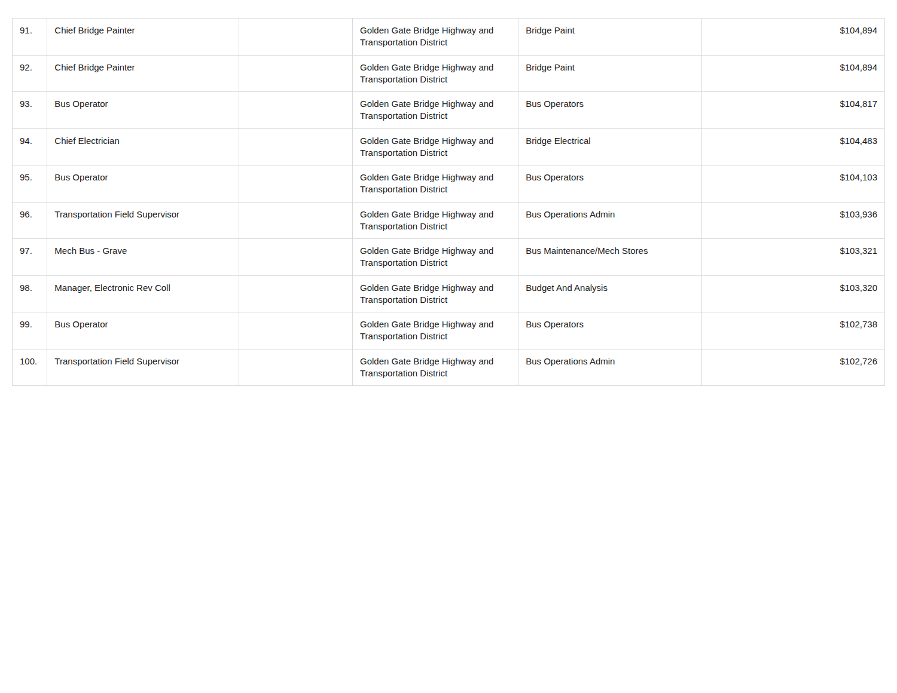| 91. | Chief Bridge Painter | | Golden Gate Bridge Highway and Transportation District | Bridge Paint | $104,894 |
| 92. | Chief Bridge Painter | | Golden Gate Bridge Highway and Transportation District | Bridge Paint | $104,894 |
| 93. | Bus Operator | | Golden Gate Bridge Highway and Transportation District | Bus Operators | $104,817 |
| 94. | Chief Electrician | | Golden Gate Bridge Highway and Transportation District | Bridge Electrical | $104,483 |
| 95. | Bus Operator | | Golden Gate Bridge Highway and Transportation District | Bus Operators | $104,103 |
| 96. | Transportation Field Supervisor | | Golden Gate Bridge Highway and Transportation District | Bus Operations Admin | $103,936 |
| 97. | Mech Bus - Grave | | Golden Gate Bridge Highway and Transportation District | Bus Maintenance/Mech Stores | $103,321 |
| 98. | Manager, Electronic Rev Coll | | Golden Gate Bridge Highway and Transportation District | Budget And Analysis | $103,320 |
| 99. | Bus Operator | | Golden Gate Bridge Highway and Transportation District | Bus Operators | $102,738 |
| 100. | Transportation Field Supervisor | | Golden Gate Bridge Highway and Transportation District | Bus Operations Admin | $102,726 |